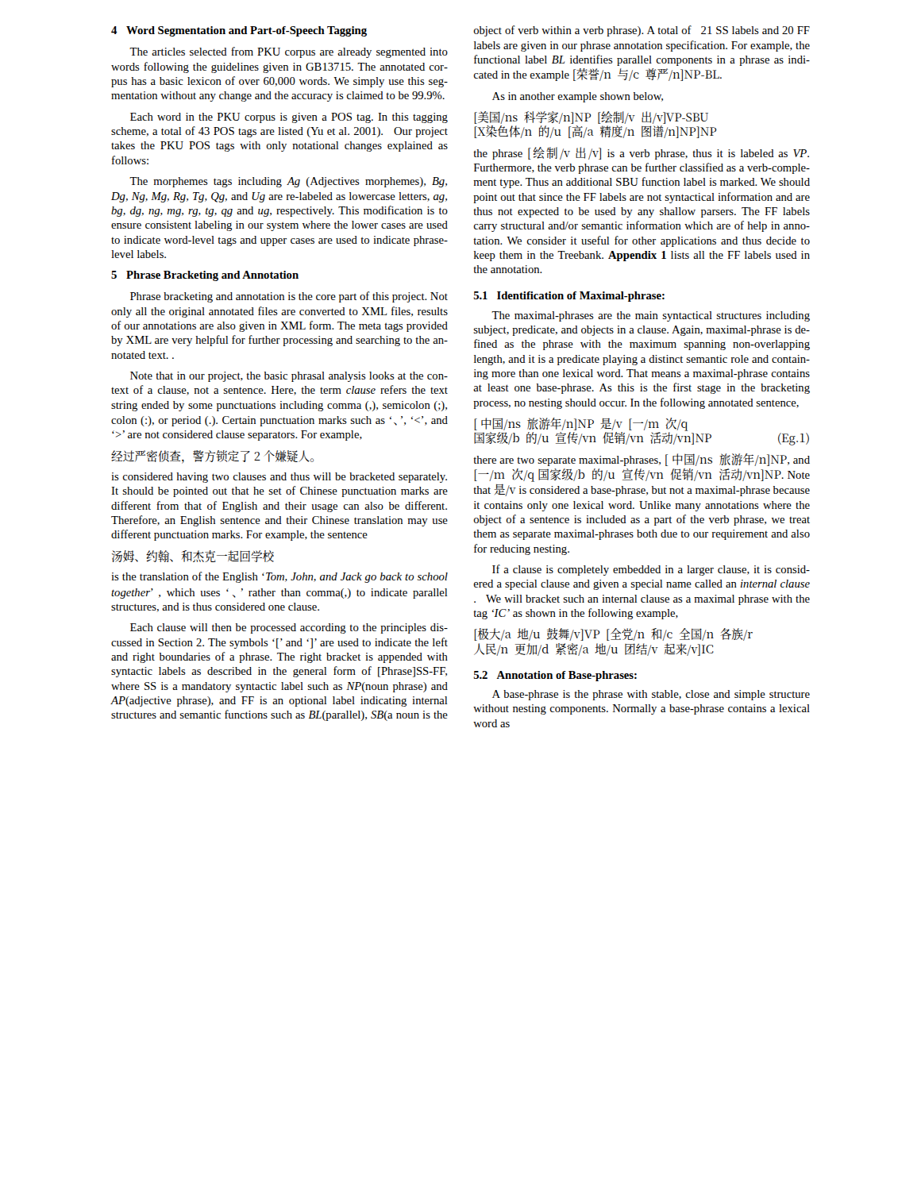4 Word Segmentation and Part-of-Speech Tagging
The articles selected from PKU corpus are already segmented into words following the guidelines given in GB13715. The annotated corpus has a basic lexicon of over 60,000 words. We simply use this segmentation without any change and the accuracy is claimed to be 99.9%.
Each word in the PKU corpus is given a POS tag. In this tagging scheme, a total of 43 POS tags are listed (Yu et al. 2001). Our project takes the PKU POS tags with only notational changes explained as follows:
The morphemes tags including Ag (Adjectives morphemes), Bg, Dg, Ng, Mg, Rg, Tg, Qg, and Ug are re-labeled as lowercase letters, ag, bg, dg, ng, mg, rg, tg, qg and ug, respectively. This modification is to ensure consistent labeling in our system where the lower cases are used to indicate word-level tags and upper cases are used to indicate phrase-level labels.
5 Phrase Bracketing and Annotation
Phrase bracketing and annotation is the core part of this project. Not only all the original annotated files are converted to XML files, results of our annotations are also given in XML form. The meta tags provided by XML are very helpful for further processing and searching to the annotated text. .
Note that in our project, the basic phrasal analysis looks at the context of a clause, not a sentence. Here, the term clause refers the text string ended by some punctuations including comma (,), semicolon (;), colon (:), or period (.). Certain punctuation marks such as ‘、’, ‘<’, and ‘>’ are not considered clause separators. For example,
经过严密侦查，警方锁定了 2 个嫌疑人。
is considered having two clauses and thus will be bracketed separately. It should be pointed out that he set of Chinese punctuation marks are different from that of English and their usage can also be different. Therefore, an English sentence and their Chinese translation may use different punctuation marks. For example, the sentence
汤姆、约翰、和杰克一起回学校
is the translation of the English ‘Tom, John, and Jack go back to school together’ , which uses ‘、’ rather than comma(,) to indicate parallel structures, and is thus considered one clause.
Each clause will then be processed according to the principles discussed in Section 2. The symbols ‘[’ and ‘]’ are used to indicate the left and right boundaries of a phrase. The right bracket is appended with syntactic labels as described in the general form of [Phrase]SS-FF, where SS is a mandatory syntactic label such as NP(noun phrase) and AP(adjective phrase), and FF is an optional label indicating internal structures and semantic functions such as BL(parallel), SB(a noun is the object of verb within a verb phrase). A total of 21 SS labels and 20 FF labels are given in our phrase annotation specification. For example, the functional label BL identifies parallel components in a phrase as indicated in the example [荣誉/n 与/c 尊严/n]NP-BL.
As in another example shown below,
[美国/ns 科学家/n]NP [绘制/v 出/v]VP-SBU
[X染色体/n 的/u [高/a 精度/n 图谱/n]NP]NP
the phrase [绘制/v 出/v] is a verb phrase, thus it is labeled as VP. Furthermore, the verb phrase can be further classified as a verb-complement type. Thus an additional SBU function label is marked. We should point out that since the FF labels are not syntactical information and are thus not expected to be used by any shallow parsers. The FF labels carry structural and/or semantic information which are of help in annotation. We consider it useful for other applications and thus decide to keep them in the Treebank. Appendix 1 lists all the FF labels used in the annotation.
5.1 Identification of Maximal-phrase:
The maximal-phrases are the main syntactical structures including subject, predicate, and objects in a clause. Again, maximal-phrase is defined as the phrase with the maximum spanning non-overlapping length, and it is a predicate playing a distinct semantic role and containing more than one lexical word. That means a maximal-phrase contains at least one base-phrase. As this is the first stage in the bracketing process, no nesting should occur. In the following annotated sentence,
[ 中国/ns 旅游年/n]NP 是/v [一/m 次/q
国家级/b 的/u 宣传/vn 促销/vn 活动/vn]NP(Eg.1)
there are two separate maximal-phrases, [ 中国/ns 旅游年/n]NP, and [一/m 次/q 国家级/b 的/u 宣传/vn 促销/vn 活动/vn]NP. Note that 是/v is considered a base-phrase, but not a maximal-phrase because it contains only one lexical word. Unlike many annotations where the object of a sentence is included as a part of the verb phrase, we treat them as separate maximal-phrases both due to our requirement and also for reducing nesting.
If a clause is completely embedded in a larger clause, it is considered a special clause and given a special name called an internal clause . We will bracket such an internal clause as a maximal phrase with the tag ‘IC’ as shown in the following example,
[极大/a 地/u 鼓舞/v]VP [全党/n 和/c 全国/n 各族/r
人民/n 更加/d 紧密/a 地/u 团结/v 起来/v]IC
5.2 Annotation of Base-phrases:
A base-phrase is the phrase with stable, close and simple structure without nesting components. Normally a base-phrase contains a lexical word as